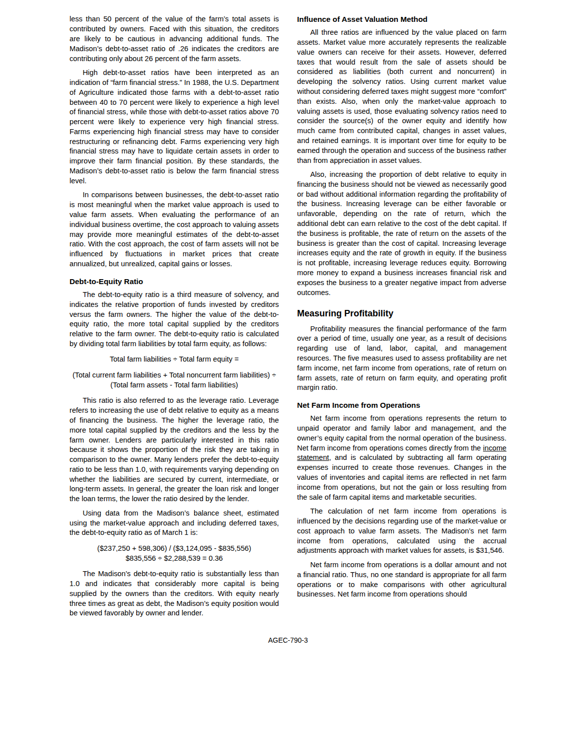less than 50 percent of the value of the farm’s total assets is contributed by owners. Faced with this situation, the creditors are likely to be cautious in advancing additional funds. The Madison’s debt-to-asset ratio of .26 indicates the creditors are contributing only about 26 percent of the farm assets.
High debt-to-asset ratios have been interpreted as an indication of “farm financial stress.” In 1988, the U.S. Department of Agriculture indicated those farms with a debt-to-asset ratio between 40 to 70 percent were likely to experience a high level of financial stress, while those with debt-to-asset ratios above 70 percent were likely to experience very high financial stress. Farms experiencing high financial stress may have to consider restructuring or refinancing debt. Farms experiencing very high financial stress may have to liquidate certain assets in order to improve their farm financial position. By these standards, the Madison’s debt-to-asset ratio is below the farm financial stress level.
In comparisons between businesses, the debt-to-asset ratio is most meaningful when the market value approach is used to value farm assets. When evaluating the performance of an individual business overtime, the cost approach to valuing assets may provide more meaningful estimates of the debt-to-asset ratio. With the cost approach, the cost of farm assets will not be influenced by fluctuations in market prices that create annualized, but unrealized, capital gains or losses.
Debt-to-Equity Ratio
The debt-to-equity ratio is a third measure of solvency, and indicates the relative proportion of funds invested by creditors versus the farm owners. The higher the value of the debt-to-equity ratio, the more total capital supplied by the creditors relative to the farm owner. The debt-to-equity ratio is calculated by dividing total farm liabilities by total farm equity, as follows:
Total farm liabilities ÷ Total farm equity =
(Total current farm liabilities + Total noncurrent farm liabilities) ÷ (Total farm assets - Total farm liabilities)
This ratio is also referred to as the leverage ratio. Leverage refers to increasing the use of debt relative to equity as a means of financing the business. The higher the leverage ratio, the more total capital supplied by the creditors and the less by the farm owner. Lenders are particularly interested in this ratio because it shows the proportion of the risk they are taking in comparison to the owner. Many lenders prefer the debt-to-equity ratio to be less than 1.0, with requirements varying depending on whether the liabilities are secured by current, intermediate, or long-term assets. In general, the greater the loan risk and longer the loan terms, the lower the ratio desired by the lender.
Using data from the Madison’s balance sheet, estimated using the market-value approach and including deferred taxes, the debt-to-equity ratio as of March 1 is:
($237,250 + 598,306) / ($3,124,095 - $835,556)
$835,556 ÷ $2,288,539 = 0.36
The Madison’s debt-to-equity ratio is substantially less than 1.0 and indicates that considerably more capital is being supplied by the owners than the creditors. With equity nearly three times as great as debt, the Madison’s equity position would be viewed favorably by owner and lender.
Influence of Asset Valuation Method
All three ratios are influenced by the value placed on farm assets. Market value more accurately represents the realizable value owners can receive for their assets. However, deferred taxes that would result from the sale of assets should be considered as liabilities (both current and noncurrent) in developing the solvency ratios. Using current market value without considering deferred taxes might suggest more “comfort” than exists. Also, when only the market-value approach to valuing assets is used, those evaluating solvency ratios need to consider the source(s) of the owner equity and identify how much came from contributed capital, changes in asset values, and retained earnings. It is important over time for equity to be earned through the operation and success of the business rather than from appreciation in asset values.
Also, increasing the proportion of debt relative to equity in financing the business should not be viewed as necessarily good or bad without additional information regarding the profitability of the business. Increasing leverage can be either favorable or unfavorable, depending on the rate of return, which the additional debt can earn relative to the cost of the debt capital. If the business is profitable, the rate of return on the assets of the business is greater than the cost of capital. Increasing leverage increases equity and the rate of growth in equity. If the business is not profitable, increasing leverage reduces equity. Borrowing more money to expand a business increases financial risk and exposes the business to a greater negative impact from adverse outcomes.
Measuring Profitability
Profitability measures the financial performance of the farm over a period of time, usually one year, as a result of decisions regarding use of land, labor, capital, and management resources. The five measures used to assess profitability are net farm income, net farm income from operations, rate of return on farm assets, rate of return on farm equity, and operating profit margin ratio.
Net Farm Income from Operations
Net farm income from operations represents the return to unpaid operator and family labor and management, and the owner’s equity capital from the normal operation of the business. Net farm income from operations comes directly from the income statement, and is calculated by subtracting all farm operating expenses incurred to create those revenues. Changes in the values of inventories and capital items are reflected in net farm income from operations, but not the gain or loss resulting from the sale of farm capital items and marketable securities.
The calculation of net farm income from operations is influenced by the decisions regarding use of the market-value or cost approach to value farm assets. The Madison’s net farm income from operations, calculated using the accrual adjustments approach with market values for assets, is $31,546.
Net farm income from operations is a dollar amount and not a financial ratio. Thus, no one standard is appropriate for all farm operations or to make comparisons with other agricultural businesses. Net farm income from operations should
AGEC-790-3